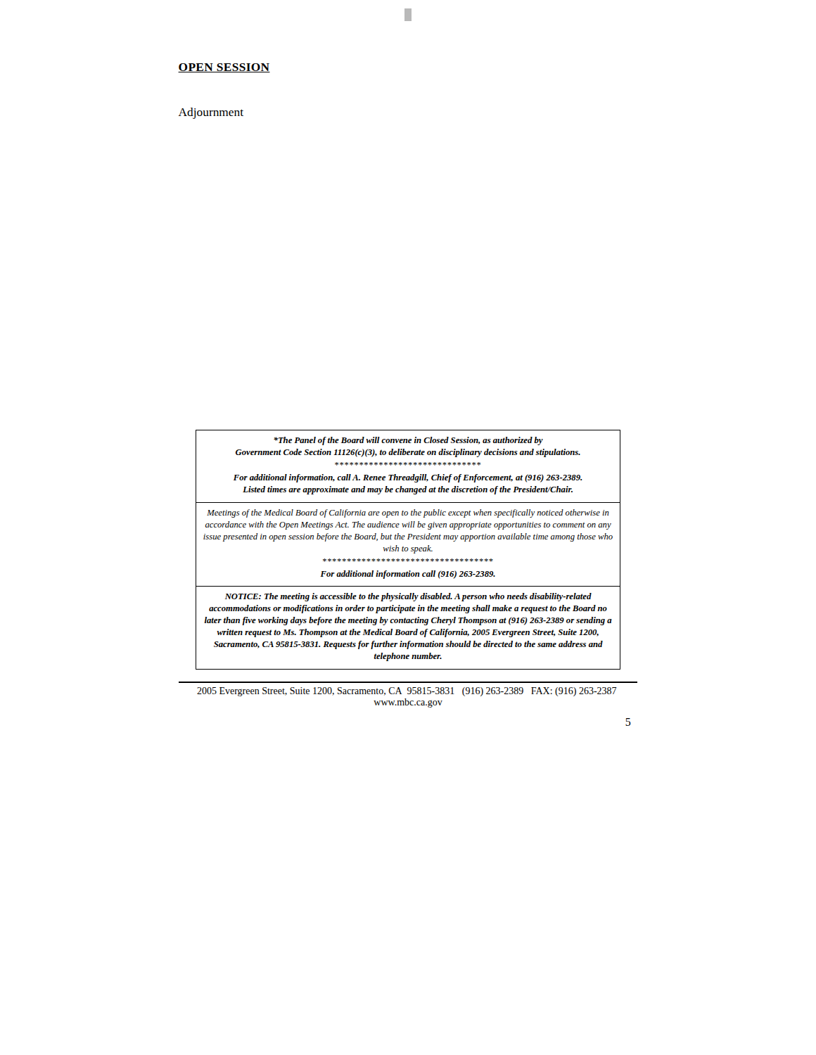OPEN SESSION
Adjournment
*The Panel of the Board will convene in Closed Session, as authorized by
Government Code Section 11126(c)(3), to deliberate on disciplinary decisions and stipulations.
******************************
For additional information, call A. Renee Threadgill, Chief of Enforcement, at (916) 263-2389.
Listed times are approximate and may be changed at the discretion of the President/Chair.
Meetings of the Medical Board of California are open to the public except when specifically noticed otherwise in accordance with the Open Meetings Act. The audience will be given appropriate opportunities to comment on any issue presented in open session before the Board, but the President may apportion available time among those who wish to speak.
***********************************
For additional information call (916) 263-2389.
NOTICE: The meeting is accessible to the physically disabled. A person who needs disability-related accommodations or modifications in order to participate in the meeting shall make a request to the Board no later than five working days before the meeting by contacting Cheryl Thompson at (916) 263-2389 or sending a written request to Ms. Thompson at the Medical Board of California, 2005 Evergreen Street, Suite 1200, Sacramento, CA 95815-3831. Requests for further information should be directed to the same address and telephone number.
2005 Evergreen Street, Suite 1200, Sacramento, CA 95815-3831 (916) 263-2389 FAX: (916) 263-2387 www.mbc.ca.gov
5